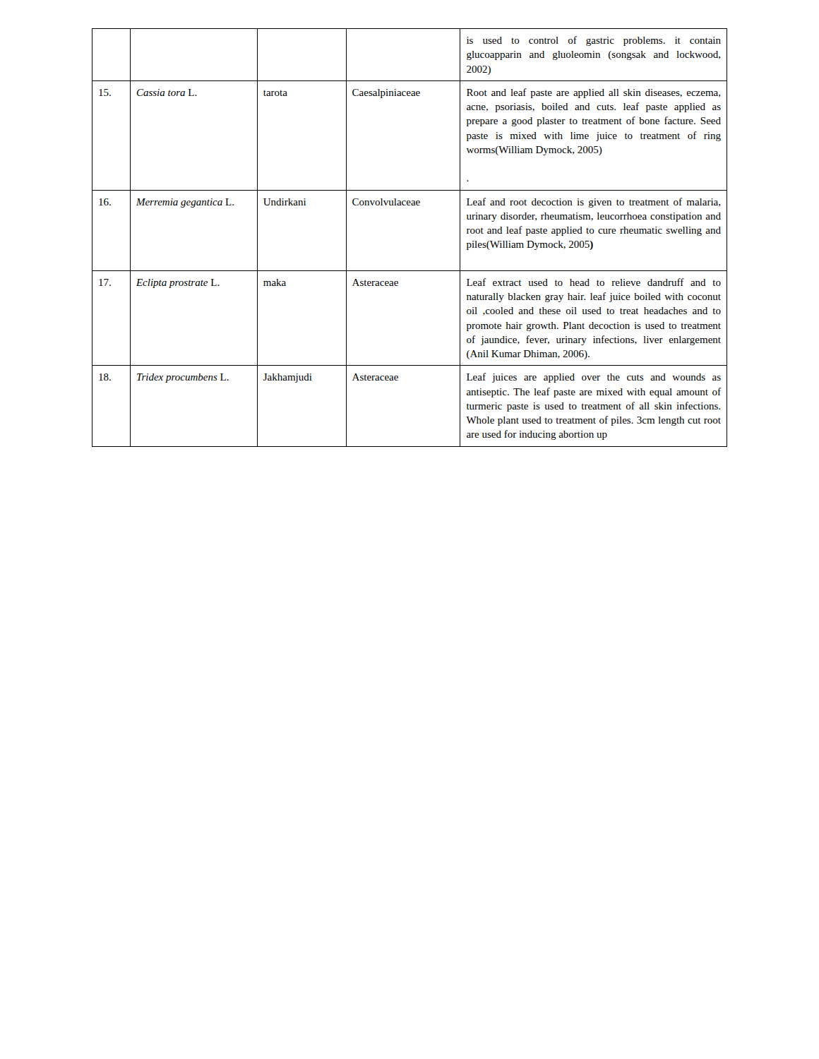| | | | | is used to control of gastric problems. it contain glucoapparin and gluoleomin (songsak and lockwood, 2002) |
| 15. | Cassia tora L. | tarota | Caesalpiniaceae | Root and leaf paste are applied all skin diseases, eczema, acne, psoriasis, boiled and cuts. leaf paste applied as prepare a good plaster to treatment of bone facture. Seed paste is mixed with lime juice to treatment of ring worms(William Dymock, 2005) . |
| 16. | Merremia gegantica L. | Undirkani | Convolvulaceae | Leaf and root decoction is given to treatment of malaria, urinary disorder, rheumatism, leucorrhoea constipation and root and leaf paste applied to cure rheumatic swelling and piles(William Dymock, 2005 ) |
| 17. | Eclipta prostrate L. | maka | Asteraceae | Leaf extract used to head to relieve dandruff and to naturally blacken gray hair. leaf juice boiled with coconut oil ,cooled and these oil used to treat headaches and to promote hair growth. Plant decoction is used to treatment of jaundice, fever, urinary infections, liver enlargement (Anil Kumar Dhiman, 2006). |
| 18. | Tridex procumbens L. | Jakhamjudi | Asteraceae | Leaf juices are applied over the cuts and wounds as antiseptic. The leaf paste are mixed with equal amount of turmeric paste is used to treatment of all skin infections. Whole plant used to treatment of piles. 3cm length cut root are used for inducing abortion up |